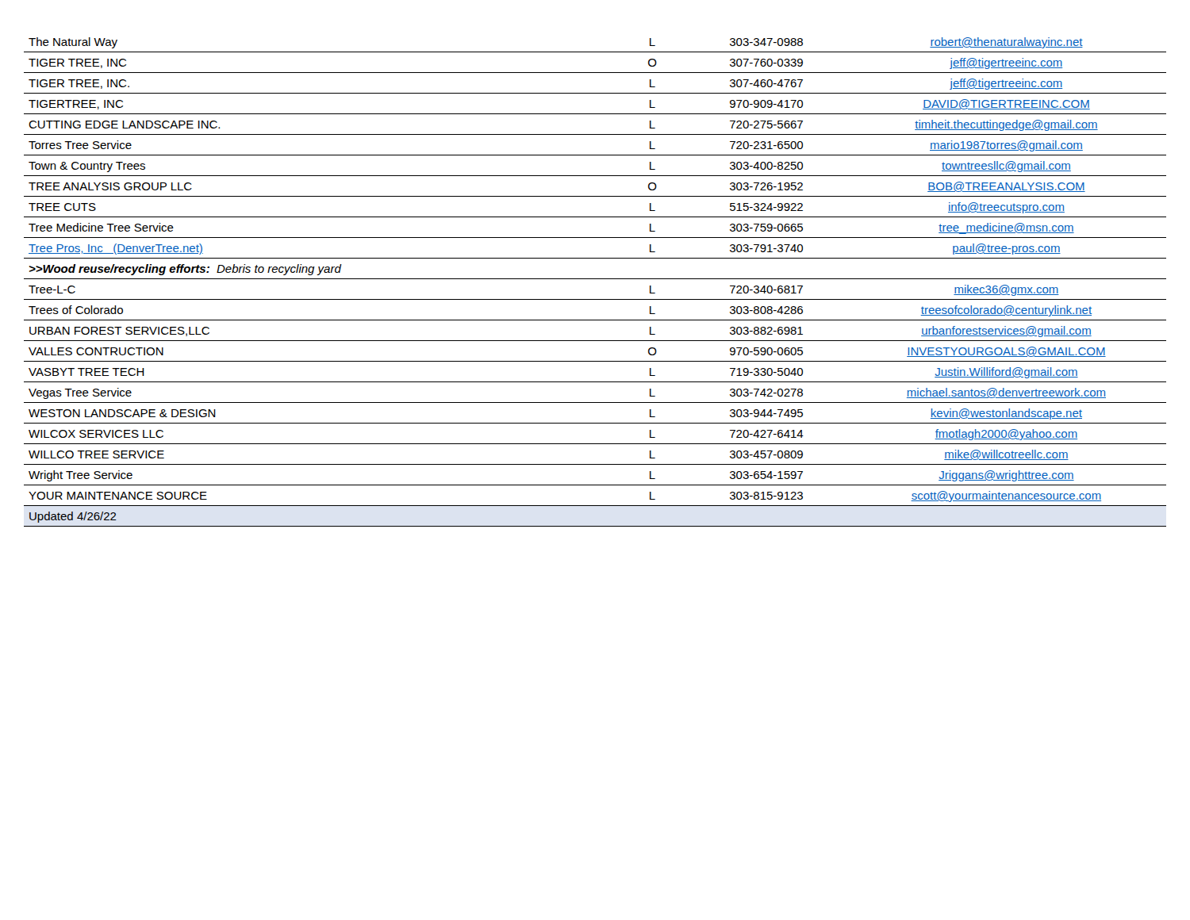| The Natural Way | L | 303-347-0988 | robert@thenaturalwayinc.net |
| TIGER TREE, INC | O | 307-760-0339 | jeff@tigertreeinc.com |
| TIGER TREE, INC. | L | 307-460-4767 | jeff@tigertreeinc.com |
| TIGERTREE, INC | L | 970-909-4170 | DAVID@TIGERTREEINC.COM |
| CUTTING EDGE LANDSCAPE INC. | L | 720-275-5667 | timheit.thecuttingedge@gmail.com |
| Torres Tree Service | L | 720-231-6500 | mario1987torres@gmail.com |
| Town & Country Trees | L | 303-400-8250 | towntreesllc@gmail.com |
| TREE ANALYSIS GROUP LLC | O | 303-726-1952 | BOB@TREEANALYSIS.COM |
| TREE CUTS | L | 515-324-9922 | info@treecutspro.com |
| Tree Medicine Tree Service | L | 303-759-0665 | tree_medicine@msn.com |
| Tree Pros, Inc (DenverTree.net) | L | 303-791-3740 | paul@tree-pros.com |
| >>Wood reuse/recycling efforts: Debris to recycling yard |
| Tree-L-C | L | 720-340-6817 | mikec36@gmx.com |
| Trees of Colorado | L | 303-808-4286 | treesofcolorado@centurylink.net |
| URBAN FOREST SERVICES,LLC | L | 303-882-6981 | urbanforestservices@gmail.com |
| VALLES CONTRUCTION | O | 970-590-0605 | INVESTYOURGOALS@GMAIL.COM |
| VASBYT TREE TECH | L | 719-330-5040 | Justin.Williford@gmail.com |
| Vegas Tree Service | L | 303-742-0278 | michael.santos@denvertreework.com |
| WESTON LANDSCAPE & DESIGN | L | 303-944-7495 | kevin@westonlandscape.net |
| WILCOX SERVICES LLC | L | 720-427-6414 | fmotlagh2000@yahoo.com |
| WILLCO TREE SERVICE | L | 303-457-0809 | mike@willcotreellc.com |
| Wright Tree Service | L | 303-654-1597 | Jriggans@wrighttree.com |
| YOUR MAINTENANCE SOURCE | L | 303-815-9123 | scott@yourmaintenancesource.com |
| Updated 4/26/22 |